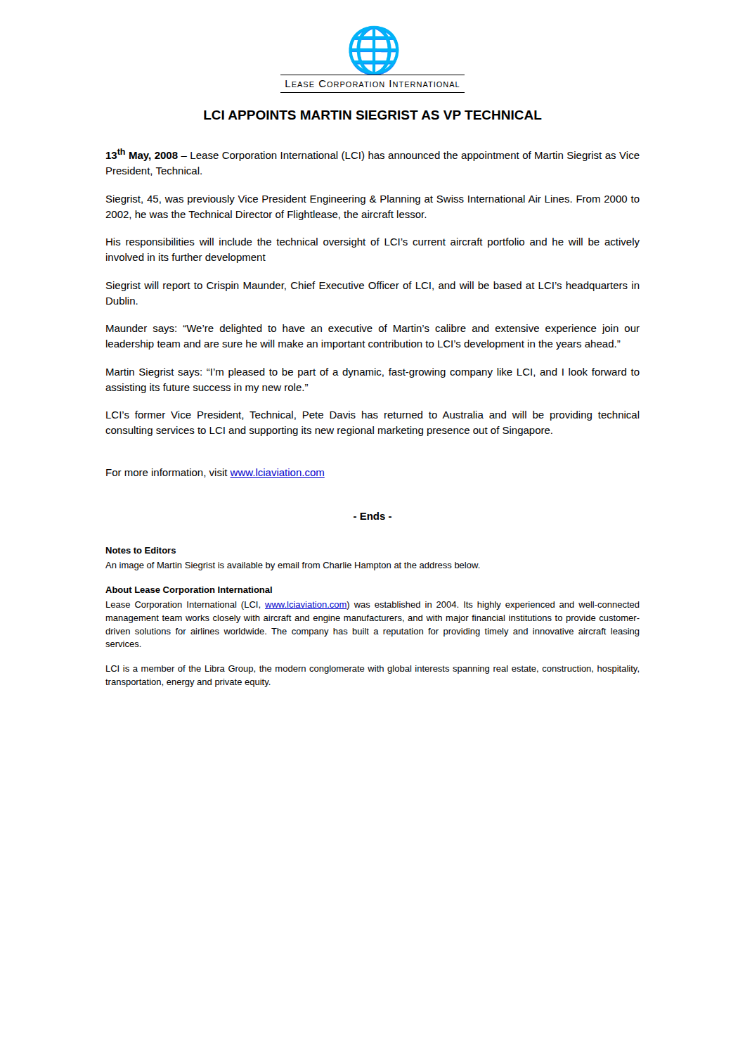🌐
Lease Corporation International
LCI APPOINTS MARTIN SIEGRIST AS VP TECHNICAL
13th May, 2008 – Lease Corporation International (LCI) has announced the appointment of Martin Siegrist as Vice President, Technical.
Siegrist, 45, was previously Vice President Engineering & Planning at Swiss International Air Lines. From 2000 to 2002, he was the Technical Director of Flightlease, the aircraft lessor.
His responsibilities will include the technical oversight of LCI’s current aircraft portfolio and he will be actively involved in its further development
Siegrist will report to Crispin Maunder, Chief Executive Officer of LCI, and will be based at LCI’s headquarters in Dublin.
Maunder says: “We’re delighted to have an executive of Martin’s calibre and extensive experience join our leadership team and are sure he will make an important contribution to LCI’s development in the years ahead.”
Martin Siegrist says: “I’m pleased to be part of a dynamic, fast-growing company like LCI, and I look forward to assisting its future success in my new role.”
LCI’s former Vice President, Technical, Pete Davis has returned to Australia and will be providing technical consulting services to LCI and supporting its new regional marketing presence out of Singapore.
For more information, visit www.lciaviation.com
- Ends -
Notes to Editors
An image of Martin Siegrist is available by email from Charlie Hampton at the address below.
About Lease Corporation International
Lease Corporation International (LCI, www.lciaviation.com) was established in 2004. Its highly experienced and well-connected management team works closely with aircraft and engine manufacturers, and with major financial institutions to provide customer-driven solutions for airlines worldwide. The company has built a reputation for providing timely and innovative aircraft leasing services.
LCI is a member of the Libra Group, the modern conglomerate with global interests spanning real estate, construction, hospitality, transportation, energy and private equity.